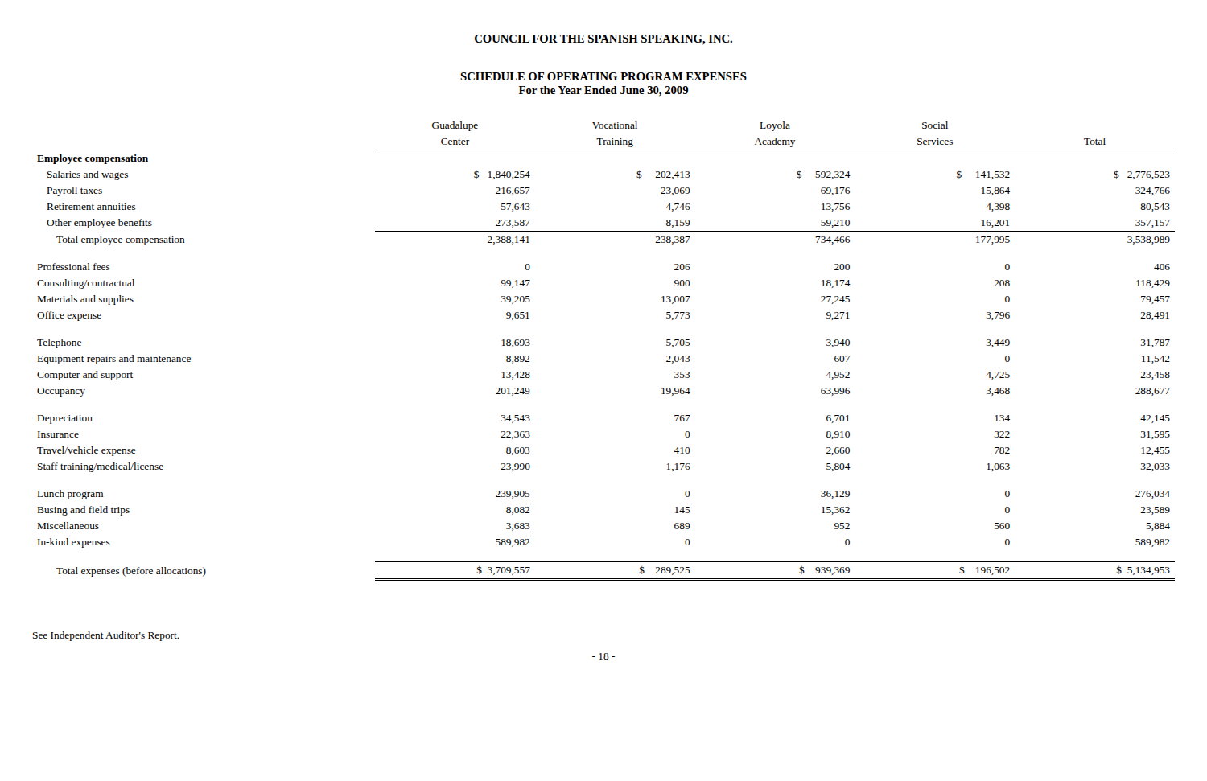COUNCIL FOR THE SPANISH SPEAKING, INC.
SCHEDULE OF OPERATING PROGRAM EXPENSES
For the Year Ended June 30, 2009
| | Guadalupe | Vocational | Loyola | Social | |
| --- | --- | --- | --- | --- | --- |
| | Center | Training | Academy | Services | Total |
| Employee compensation | | | | | |
| Salaries and wages | $ 1,840,254 | $ 202,413 | $ 592,324 | $ 141,532 | $ 2,776,523 |
| Payroll taxes | 216,657 | 23,069 | 69,176 | 15,864 | 324,766 |
| Retirement annuities | 57,643 | 4,746 | 13,756 | 4,398 | 80,543 |
| Other employee benefits | 273,587 | 8,159 | 59,210 | 16,201 | 357,157 |
| Total employee compensation | 2,388,141 | 238,387 | 734,466 | 177,995 | 3,538,989 |
| Professional fees | 0 | 206 | 200 | 0 | 406 |
| Consulting/contractual | 99,147 | 900 | 18,174 | 208 | 118,429 |
| Materials and supplies | 39,205 | 13,007 | 27,245 | 0 | 79,457 |
| Office expense | 9,651 | 5,773 | 9,271 | 3,796 | 28,491 |
| Telephone | 18,693 | 5,705 | 3,940 | 3,449 | 31,787 |
| Equipment repairs and maintenance | 8,892 | 2,043 | 607 | 0 | 11,542 |
| Computer and support | 13,428 | 353 | 4,952 | 4,725 | 23,458 |
| Occupancy | 201,249 | 19,964 | 63,996 | 3,468 | 288,677 |
| Depreciation | 34,543 | 767 | 6,701 | 134 | 42,145 |
| Insurance | 22,363 | 0 | 8,910 | 322 | 31,595 |
| Travel/vehicle expense | 8,603 | 410 | 2,660 | 782 | 12,455 |
| Staff training/medical/license | 23,990 | 1,176 | 5,804 | 1,063 | 32,033 |
| Lunch program | 239,905 | 0 | 36,129 | 0 | 276,034 |
| Busing and field trips | 8,082 | 145 | 15,362 | 0 | 23,589 |
| Miscellaneous | 3,683 | 689 | 952 | 560 | 5,884 |
| In-kind expenses | 589,982 | 0 | 0 | 0 | 589,982 |
| Total expenses (before allocations) | $ 3,709,557 | $ 289,525 | $ 939,369 | $ 196,502 | $ 5,134,953 |
See Independent Auditor's Report.
- 18 -